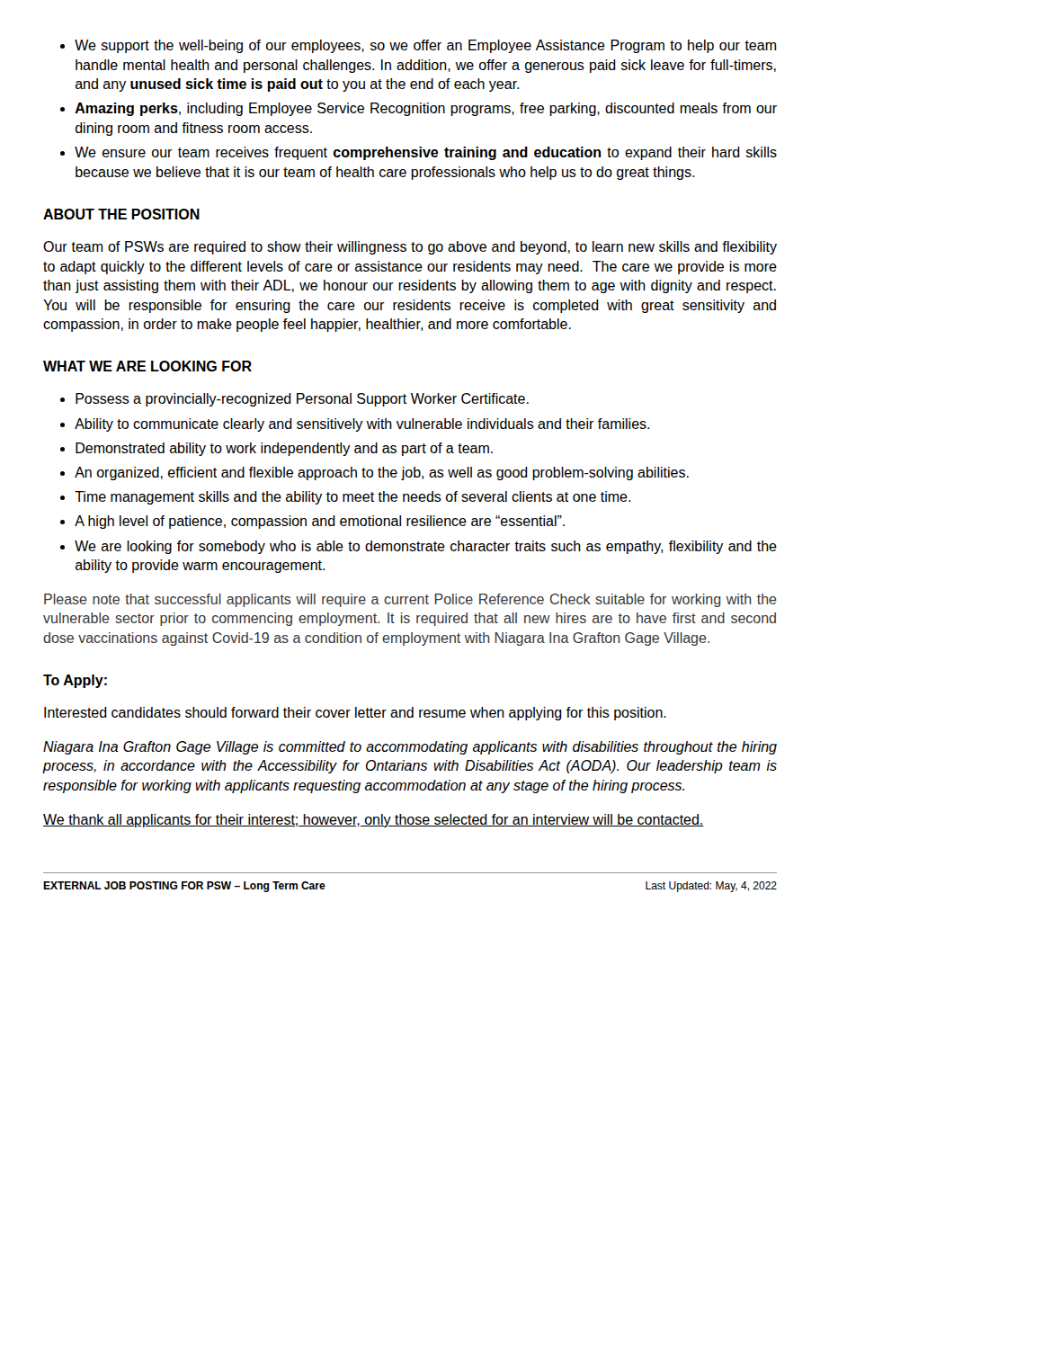We support the well-being of our employees, so we offer an Employee Assistance Program to help our team handle mental health and personal challenges. In addition, we offer a generous paid sick leave for full-timers, and any unused sick time is paid out to you at the end of each year.
Amazing perks, including Employee Service Recognition programs, free parking, discounted meals from our dining room and fitness room access.
We ensure our team receives frequent comprehensive training and education to expand their hard skills because we believe that it is our team of health care professionals who help us to do great things.
ABOUT THE POSITION
Our team of PSWs are required to show their willingness to go above and beyond, to learn new skills and flexibility to adapt quickly to the different levels of care or assistance our residents may need. The care we provide is more than just assisting them with their ADL, we honour our residents by allowing them to age with dignity and respect. You will be responsible for ensuring the care our residents receive is completed with great sensitivity and compassion, in order to make people feel happier, healthier, and more comfortable.
WHAT WE ARE LOOKING FOR
Possess a provincially-recognized Personal Support Worker Certificate.
Ability to communicate clearly and sensitively with vulnerable individuals and their families.
Demonstrated ability to work independently and as part of a team.
An organized, efficient and flexible approach to the job, as well as good problem-solving abilities.
Time management skills and the ability to meet the needs of several clients at one time.
A high level of patience, compassion and emotional resilience are “essential”.
We are looking for somebody who is able to demonstrate character traits such as empathy, flexibility and the ability to provide warm encouragement.
Please note that successful applicants will require a current Police Reference Check suitable for working with the vulnerable sector prior to commencing employment. It is required that all new hires are to have first and second dose vaccinations against Covid-19 as a condition of employment with Niagara Ina Grafton Gage Village.
To Apply:
Interested candidates should forward their cover letter and resume when applying for this position.
Niagara Ina Grafton Gage Village is committed to accommodating applicants with disabilities throughout the hiring process, in accordance with the Accessibility for Ontarians with Disabilities Act (AODA). Our leadership team is responsible for working with applicants requesting accommodation at any stage of the hiring process.
We thank all applicants for their interest; however, only those selected for an interview will be contacted.
EXTERNAL JOB POSTING FOR PSW – Long Term Care Last Updated: May, 4, 2022